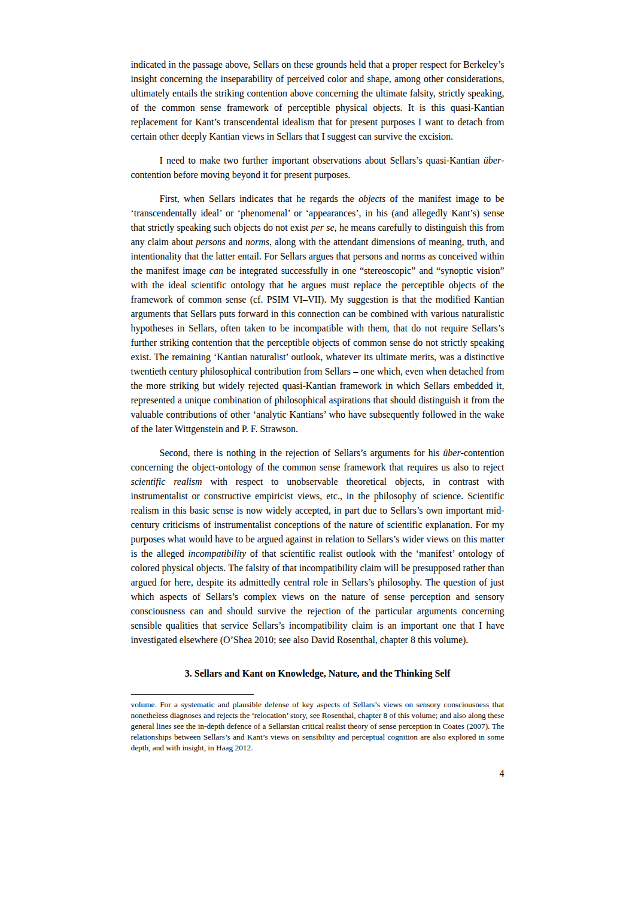indicated in the passage above, Sellars on these grounds held that a proper respect for Berkeley’s insight concerning the inseparability of perceived color and shape, among other considerations, ultimately entails the striking contention above concerning the ultimate falsity, strictly speaking, of the common sense framework of perceptible physical objects. It is this quasi-Kantian replacement for Kant’s transcendental idealism that for present purposes I want to detach from certain other deeply Kantian views in Sellars that I suggest can survive the excision.
I need to make two further important observations about Sellars’s quasi-Kantian über-contention before moving beyond it for present purposes.
First, when Sellars indicates that he regards the objects of the manifest image to be ‘transcendentally ideal’ or ‘phenomenal’ or ‘appearances’, in his (and allegedly Kant’s) sense that strictly speaking such objects do not exist per se, he means carefully to distinguish this from any claim about persons and norms, along with the attendant dimensions of meaning, truth, and intentionality that the latter entail. For Sellars argues that persons and norms as conceived within the manifest image can be integrated successfully in one “stereoscopic” and “synoptic vision” with the ideal scientific ontology that he argues must replace the perceptible objects of the framework of common sense (cf. PSIM VI–VII). My suggestion is that the modified Kantian arguments that Sellars puts forward in this connection can be combined with various naturalistic hypotheses in Sellars, often taken to be incompatible with them, that do not require Sellars’s further striking contention that the perceptible objects of common sense do not strictly speaking exist. The remaining ‘Kantian naturalist’ outlook, whatever its ultimate merits, was a distinctive twentieth century philosophical contribution from Sellars – one which, even when detached from the more striking but widely rejected quasi-Kantian framework in which Sellars embedded it, represented a unique combination of philosophical aspirations that should distinguish it from the valuable contributions of other ‘analytic Kantians’ who have subsequently followed in the wake of the later Wittgenstein and P. F. Strawson.
Second, there is nothing in the rejection of Sellars’s arguments for his über-contention concerning the object-ontology of the common sense framework that requires us also to reject scientific realism with respect to unobservable theoretical objects, in contrast with instrumentalist or constructive empiricist views, etc., in the philosophy of science. Scientific realism in this basic sense is now widely accepted, in part due to Sellars’s own important mid-century criticisms of instrumentalist conceptions of the nature of scientific explanation. For my purposes what would have to be argued against in relation to Sellars’s wider views on this matter is the alleged incompatibility of that scientific realist outlook with the ‘manifest’ ontology of colored physical objects. The falsity of that incompatibility claim will be presupposed rather than argued for here, despite its admittedly central role in Sellars’s philosophy. The question of just which aspects of Sellars’s complex views on the nature of sense perception and sensory consciousness can and should survive the rejection of the particular arguments concerning sensible qualities that service Sellars’s incompatibility claim is an important one that I have investigated elsewhere (O’Shea 2010; see also David Rosenthal, chapter 8 this volume).
3. Sellars and Kant on Knowledge, Nature, and the Thinking Self
volume. For a systematic and plausible defense of key aspects of Sellars’s views on sensory consciousness that nonetheless diagnoses and rejects the ‘relocation’ story, see Rosenthal, chapter 8 of this volume; and also along these general lines see the in-depth defence of a Sellarsian critical realist theory of sense perception in Coates (2007). The relationships between Sellars’s and Kant’s views on sensibility and perceptual cognition are also explored in some depth, and with insight, in Haag 2012.
4